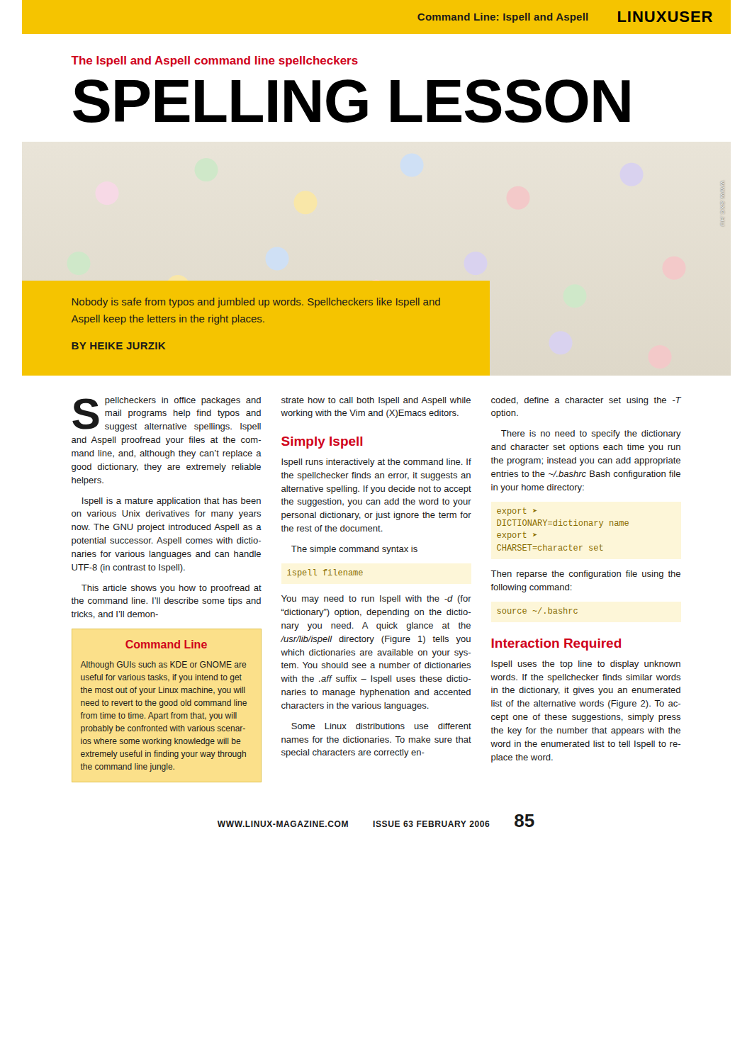Command Line: Ispell and Aspell LINUXUSER
The Ispell and Aspell command line spellcheckers
SPELLING LESSON
WWW.SXC.HU
Nobody is safe from typos and jumbled up words. Spellcheckers like Ispell and Aspell keep the letters in the right places.
BY HEIKE JURZIK
Spellcheckers in office packages and mail programs help find typos and suggest alternative spellings. Ispell and Aspell proofread your files at the command line, and, although they can’t replace a good dictionary, they are extremely reliable helpers.
Ispell is a mature application that has been on various Unix derivatives for many years now. The GNU project introduced Aspell as a potential successor. Aspell comes with dictionaries for various languages and can handle UTF-8 (in contrast to Ispell).
This article shows you how to proofread at the command line. I’ll describe some tips and tricks, and I’ll demon-
Command Line
Although GUIs such as KDE or GNOME are useful for various tasks, if you intend to get the most out of your Linux machine, you will need to revert to the good old command line from time to time. Apart from that, you will probably be confronted with various scenarios where some working knowledge will be extremely useful in finding your way through the command line jungle.
strate how to call both Ispell and Aspell while working with the Vim and (X)Emacs editors.
Simply Ispell
Ispell runs interactively at the command line. If the spellchecker finds an error, it suggests an alternative spelling. If you decide not to accept the suggestion, you can add the word to your personal dictionary, or just ignore the term for the rest of the document.
The simple command syntax is
ispell filename
You may need to run Ispell with the -d (for “dictionary”) option, depending on the dictionary you need. A quick glance at the /usr/lib/ispell directory (Figure 1) tells you which dictionaries are available on your system. You should see a number of dictionaries with the .aff suffix – Ispell uses these dictionaries to manage hyphenation and accented characters in the various languages.
Some Linux distributions use different names for the dictionaries. To make sure that special characters are correctly en-
coded, define a character set using the -T option.
There is no need to specify the dictionary and character set options each time you run the program; instead you can add appropriate entries to the ~/.bashrc Bash configuration file in your home directory:
export ➤ DICTIONARY=dictionary name export ➤ CHARSET=character set
Then reparse the configuration file using the following command:
source ~/.bashrc
Interaction Required
Ispell uses the top line to display unknown words. If the spellchecker finds similar words in the dictionary, it gives you an enumerated list of the alternative words (Figure 2). To accept one of these suggestions, simply press the key for the number that appears with the word in the enumerated list to tell Ispell to replace the word.
WWW.LINUX-MAGAZINE.COM ISSUE 63 FEBRUARY 2006 85